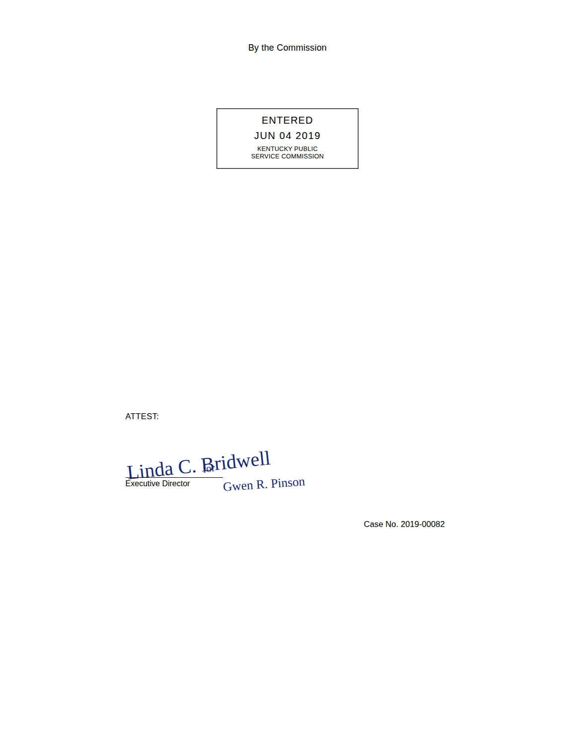By the Commission
ENTERED
JUN 04 2019
KENTUCKY PUBLIC
SERVICE COMMISSION
ATTEST:
Linda C. Bridwell for Gwen R. Pinson Executive Director
Case No. 2019-00082